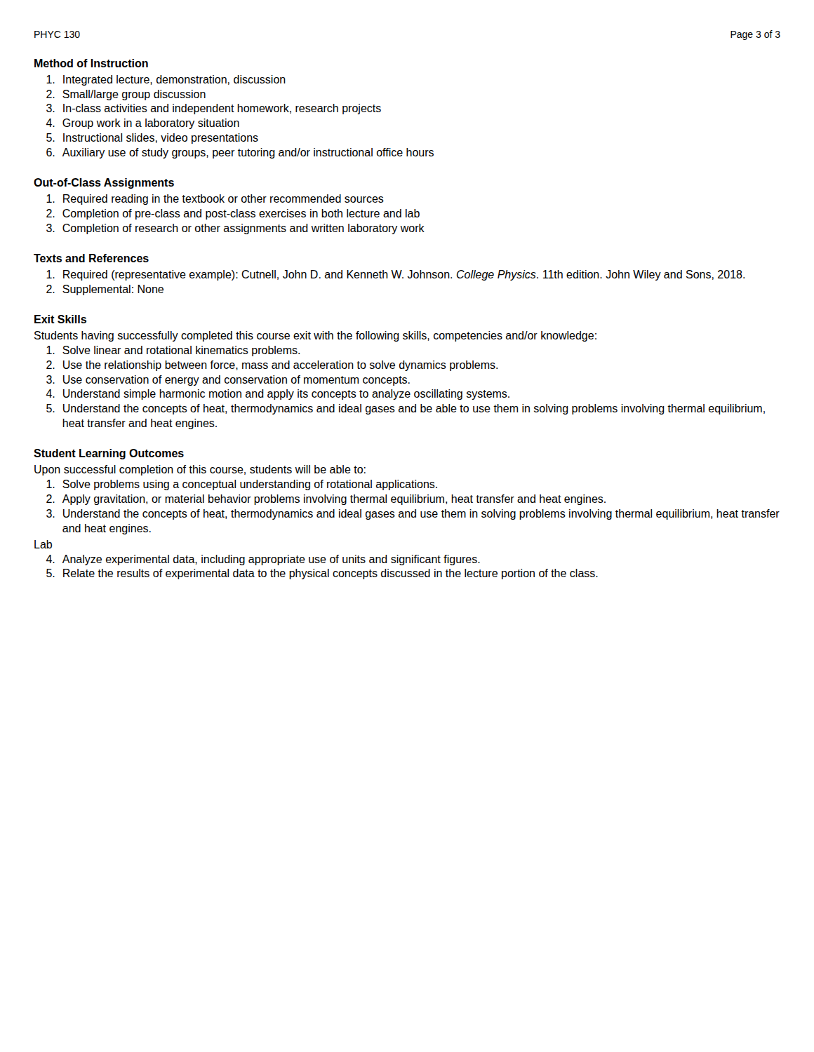PHYC 130 Page 3 of 3
Method of Instruction
Integrated lecture, demonstration, discussion
Small/large group discussion
In-class activities and independent homework, research projects
Group work in a laboratory situation
Instructional slides, video presentations
Auxiliary use of study groups, peer tutoring and/or instructional office hours
Out-of-Class Assignments
Required reading in the textbook or other recommended sources
Completion of pre-class and post-class exercises in both lecture and lab
Completion of research or other assignments and written laboratory work
Texts and References
Required (representative example): Cutnell, John D. and Kenneth W. Johnson. College Physics. 11th edition. John Wiley and Sons, 2018.
Supplemental: None
Exit Skills
Students having successfully completed this course exit with the following skills, competencies and/or knowledge:
Solve linear and rotational kinematics problems.
Use the relationship between force, mass and acceleration to solve dynamics problems.
Use conservation of energy and conservation of momentum concepts.
Understand simple harmonic motion and apply its concepts to analyze oscillating systems.
Understand the concepts of heat, thermodynamics and ideal gases and be able to use them in solving problems involving thermal equilibrium, heat transfer and heat engines.
Student Learning Outcomes
Upon successful completion of this course, students will be able to:
Solve problems using a conceptual understanding of rotational applications.
Apply gravitation, or material behavior problems involving thermal equilibrium, heat transfer and heat engines.
Understand the concepts of heat, thermodynamics and ideal gases and use them in solving problems involving thermal equilibrium, heat transfer and heat engines.
Lab
Analyze experimental data, including appropriate use of units and significant figures.
Relate the results of experimental data to the physical concepts discussed in the lecture portion of the class.